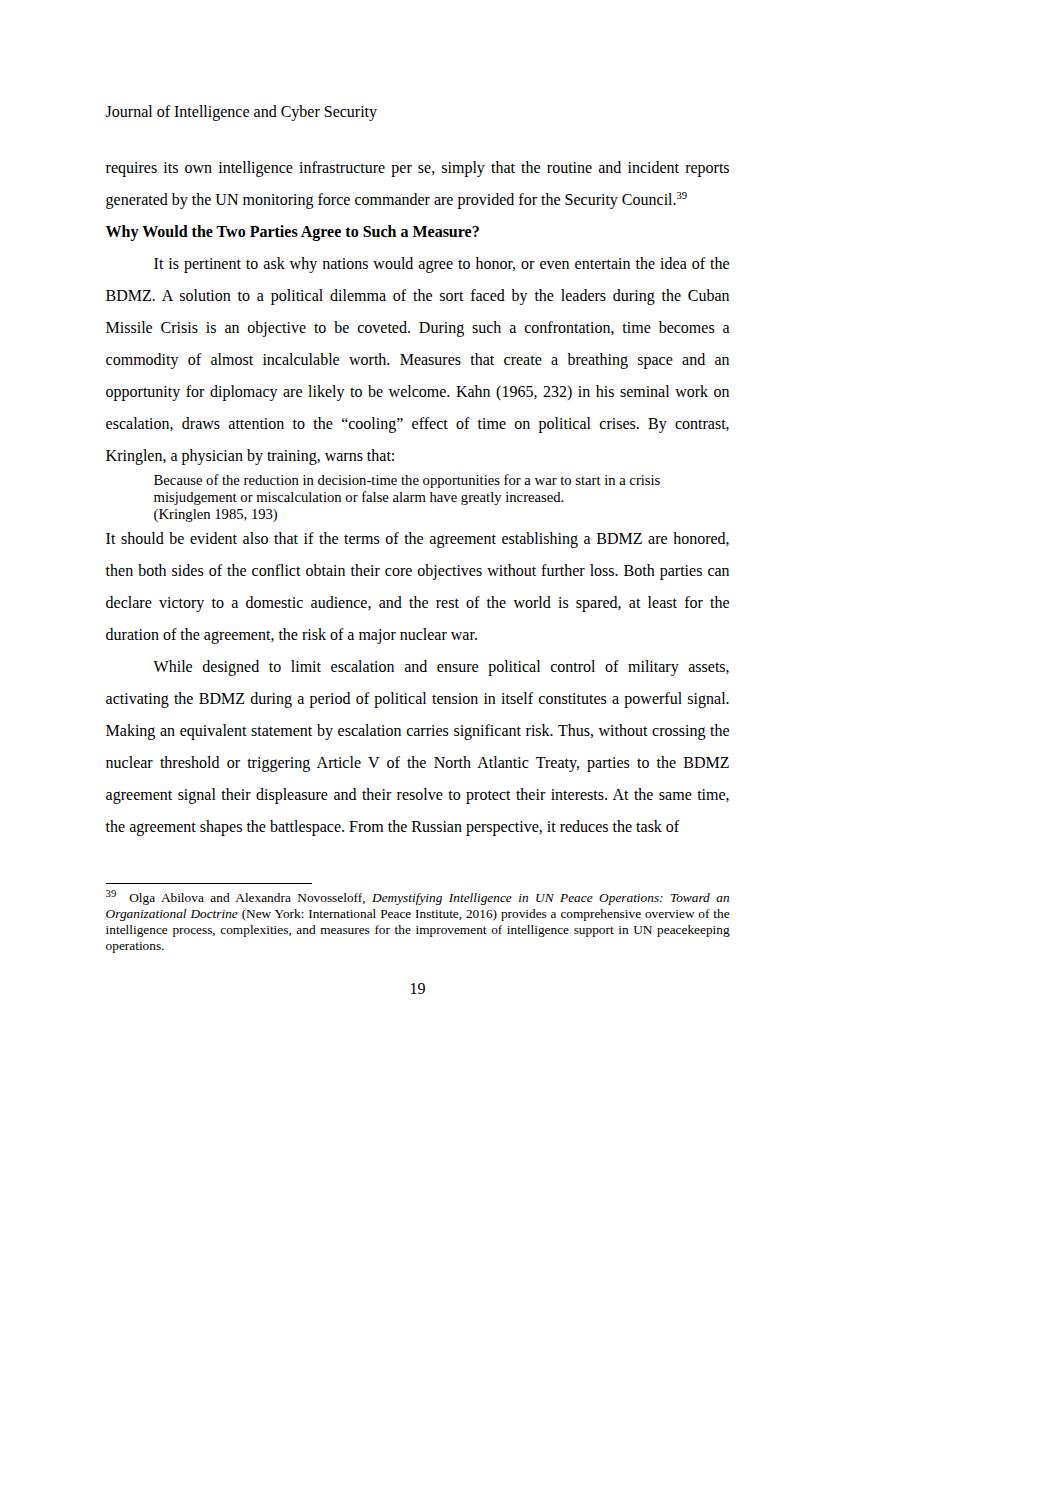Journal of Intelligence and Cyber Security
requires its own intelligence infrastructure per se, simply that the routine and incident reports generated by the UN monitoring force commander are provided for the Security Council.39
Why Would the Two Parties Agree to Such a Measure?
It is pertinent to ask why nations would agree to honor, or even entertain the idea of the BDMZ. A solution to a political dilemma of the sort faced by the leaders during the Cuban Missile Crisis is an objective to be coveted. During such a confrontation, time becomes a commodity of almost incalculable worth. Measures that create a breathing space and an opportunity for diplomacy are likely to be welcome. Kahn (1965, 232) in his seminal work on escalation, draws attention to the “cooling” effect of time on political crises. By contrast, Kringlen, a physician by training, warns that:
Because of the reduction in decision-time the opportunities for a war to start in a crisis misjudgement or miscalculation or false alarm have greatly increased.
(Kringlen 1985, 193)
It should be evident also that if the terms of the agreement establishing a BDMZ are honored, then both sides of the conflict obtain their core objectives without further loss. Both parties can declare victory to a domestic audience, and the rest of the world is spared, at least for the duration of the agreement, the risk of a major nuclear war.
While designed to limit escalation and ensure political control of military assets, activating the BDMZ during a period of political tension in itself constitutes a powerful signal. Making an equivalent statement by escalation carries significant risk. Thus, without crossing the nuclear threshold or triggering Article V of the North Atlantic Treaty, parties to the BDMZ agreement signal their displeasure and their resolve to protect their interests. At the same time, the agreement shapes the battlespace. From the Russian perspective, it reduces the task of
39 Olga Abilova and Alexandra Novosseloff, Demystifying Intelligence in UN Peace Operations: Toward an Organizational Doctrine (New York: International Peace Institute, 2016) provides a comprehensive overview of the intelligence process, complexities, and measures for the improvement of intelligence support in UN peacekeeping operations.
19